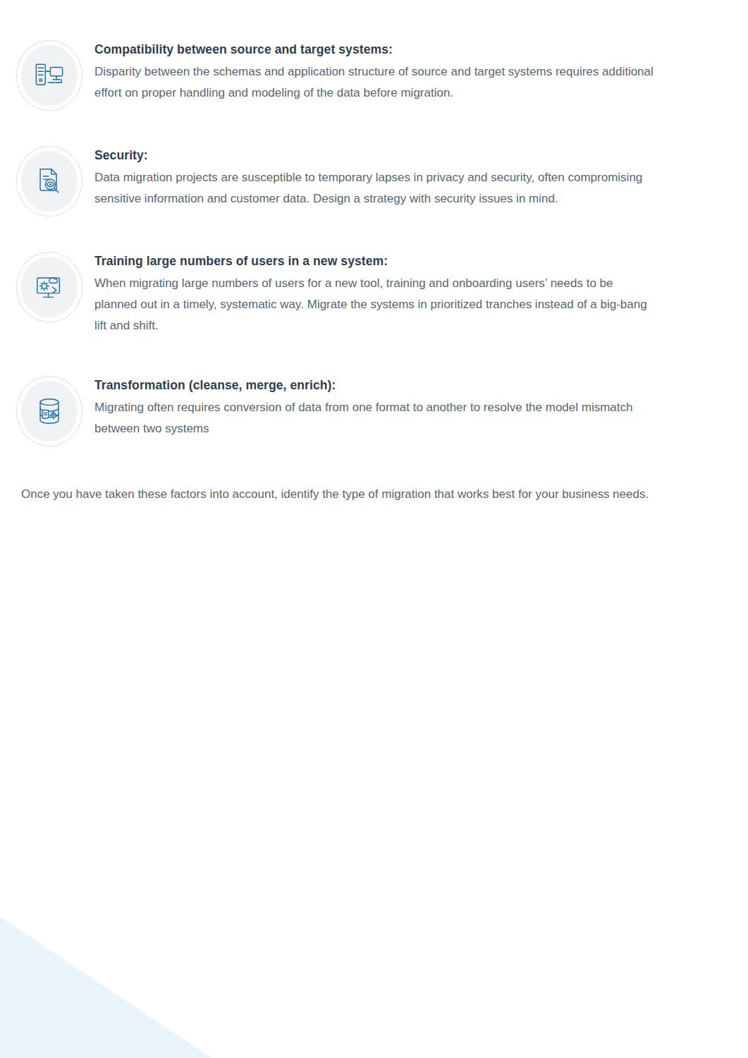Compatibility between source and target systems:
Disparity between the schemas and application structure of source and target systems requires additional effort on proper handling and modeling of the data before migration.
Security:
Data migration projects are susceptible to temporary lapses in privacy and security, often compromising sensitive information and customer data. Design a strategy with security issues in mind.
Training large numbers of users in a new system:
When migrating large numbers of users for a new tool, training and onboarding users’ needs to be planned out in a timely, systematic way. Migrate the systems in prioritized tranches instead of a big-bang lift and shift.
Transformation (cleanse, merge, enrich):
Migrating often requires conversion of data from one format to another to resolve the model mismatch between two systems
Once you have taken these factors into account, identify the type of migration that works best for your business needs.